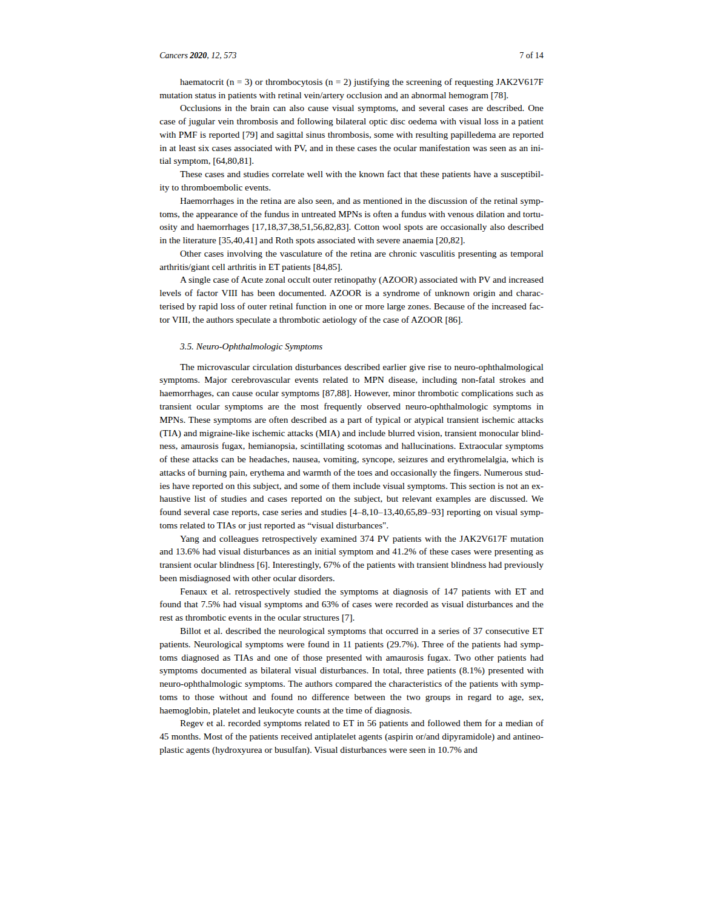Cancers 2020, 12, 573 7 of 14
haematocrit (n = 3) or thrombocytosis (n = 2) justifying the screening of requesting JAK2V617F mutation status in patients with retinal vein/artery occlusion and an abnormal hemogram [78].
Occlusions in the brain can also cause visual symptoms, and several cases are described. One case of jugular vein thrombosis and following bilateral optic disc oedema with visual loss in a patient with PMF is reported [79] and sagittal sinus thrombosis, some with resulting papilledema are reported in at least six cases associated with PV, and in these cases the ocular manifestation was seen as an initial symptom, [64,80,81].
These cases and studies correlate well with the known fact that these patients have a susceptibility to thromboembolic events.
Haemorrhages in the retina are also seen, and as mentioned in the discussion of the retinal symptoms, the appearance of the fundus in untreated MPNs is often a fundus with venous dilation and tortuosity and haemorrhages [17,18,37,38,51,56,82,83]. Cotton wool spots are occasionally also described in the literature [35,40,41] and Roth spots associated with severe anaemia [20,82].
Other cases involving the vasculature of the retina are chronic vasculitis presenting as temporal arthritis/giant cell arthritis in ET patients [84,85].
A single case of Acute zonal occult outer retinopathy (AZOOR) associated with PV and increased levels of factor VIII has been documented. AZOOR is a syndrome of unknown origin and characterised by rapid loss of outer retinal function in one or more large zones. Because of the increased factor VIII, the authors speculate a thrombotic aetiology of the case of AZOOR [86].
3.5. Neuro-Ophthalmologic Symptoms
The microvascular circulation disturbances described earlier give rise to neuro-ophthalmological symptoms. Major cerebrovascular events related to MPN disease, including non-fatal strokes and haemorrhages, can cause ocular symptoms [87,88]. However, minor thrombotic complications such as transient ocular symptoms are the most frequently observed neuro-ophthalmologic symptoms in MPNs. These symptoms are often described as a part of typical or atypical transient ischemic attacks (TIA) and migraine-like ischemic attacks (MIA) and include blurred vision, transient monocular blindness, amaurosis fugax, hemianopsia, scintillating scotomas and hallucinations. Extraocular symptoms of these attacks can be headaches, nausea, vomiting, syncope, seizures and erythromelalgia, which is attacks of burning pain, erythema and warmth of the toes and occasionally the fingers. Numerous studies have reported on this subject, and some of them include visual symptoms. This section is not an exhaustive list of studies and cases reported on the subject, but relevant examples are discussed. We found several case reports, case series and studies [4–8,10–13,40,65,89–93] reporting on visual symptoms related to TIAs or just reported as “visual disturbances".
Yang and colleagues retrospectively examined 374 PV patients with the JAK2V617F mutation and 13.6% had visual disturbances as an initial symptom and 41.2% of these cases were presenting as transient ocular blindness [6]. Interestingly, 67% of the patients with transient blindness had previously been misdiagnosed with other ocular disorders.
Fenaux et al. retrospectively studied the symptoms at diagnosis of 147 patients with ET and found that 7.5% had visual symptoms and 63% of cases were recorded as visual disturbances and the rest as thrombotic events in the ocular structures [7].
Billot et al. described the neurological symptoms that occurred in a series of 37 consecutive ET patients. Neurological symptoms were found in 11 patients (29.7%). Three of the patients had symptoms diagnosed as TIAs and one of those presented with amaurosis fugax. Two other patients had symptoms documented as bilateral visual disturbances. In total, three patients (8.1%) presented with neuro-ophthalmologic symptoms. The authors compared the characteristics of the patients with symptoms to those without and found no difference between the two groups in regard to age, sex, haemoglobin, platelet and leukocyte counts at the time of diagnosis.
Regev et al. recorded symptoms related to ET in 56 patients and followed them for a median of 45 months. Most of the patients received antiplatelet agents (aspirin or/and dipyramidole) and antineoplastic agents (hydroxyurea or busulfan). Visual disturbances were seen in 10.7% and